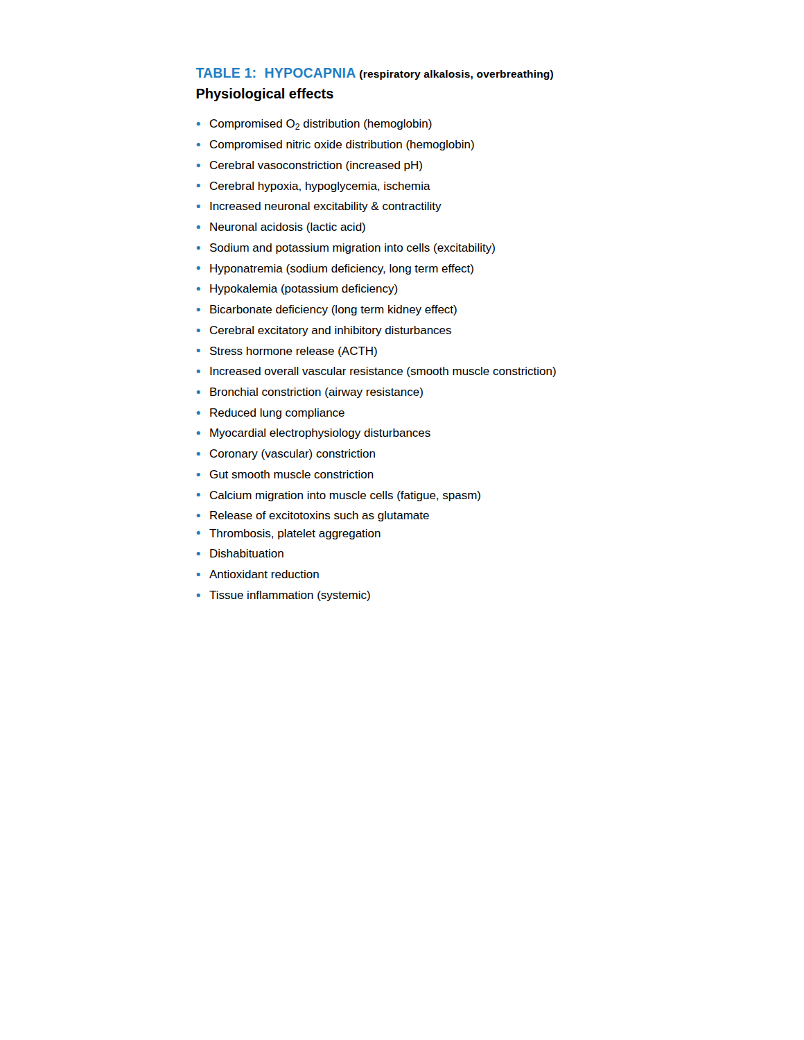TABLE 1: HYPOCAPNIA (respiratory alkalosis, overbreathing)
Physiological effects
Compromised O2 distribution (hemoglobin)
Compromised nitric oxide distribution (hemoglobin)
Cerebral vasoconstriction (increased pH)
Cerebral hypoxia, hypoglycemia, ischemia
Increased neuronal excitability & contractility
Neuronal acidosis (lactic acid)
Sodium and potassium migration into cells (excitability)
Hyponatremia (sodium deficiency, long term effect)
Hypokalemia (potassium deficiency)
Bicarbonate deficiency (long term kidney effect)
Cerebral excitatory and inhibitory disturbances
Stress hormone release (ACTH)
Increased overall vascular resistance (smooth muscle constriction)
Bronchial constriction (airway resistance)
Reduced lung compliance
Myocardial electrophysiology disturbances
Coronary (vascular) constriction
Gut smooth muscle constriction
Calcium migration into muscle cells (fatigue, spasm)
Release of excitotoxins such as glutamate
Thrombosis, platelet aggregation
Dishabituation
Antioxidant reduction
Tissue inflammation (systemic)